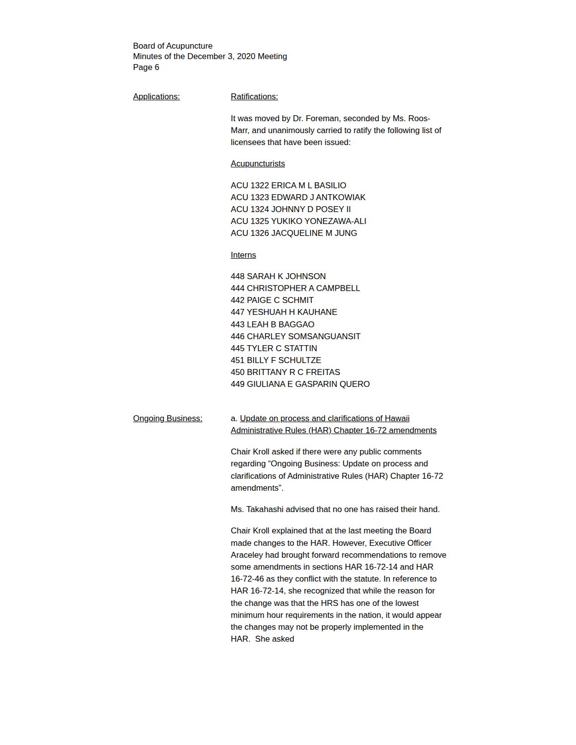Board of Acupuncture
Minutes of the December 3, 2020 Meeting
Page 6
Applications:
Ratifications:
It was moved by Dr. Foreman, seconded by Ms. Roos-Marr, and unanimously carried to ratify the following list of licensees that have been issued:
Acupuncturists
ACU 1322 ERICA M L BASILIO
ACU 1323 EDWARD J ANTKOWIAK
ACU 1324 JOHNNY D POSEY II
ACU 1325 YUKIKO YONEZAWA-ALI
ACU 1326 JACQUELINE M JUNG
Interns
448 SARAH K JOHNSON
444 CHRISTOPHER A CAMPBELL
442 PAIGE C SCHMIT
447 YESHUAH H KAUHANE
443 LEAH B BAGGAO
446 CHARLEY SOMSANGUANSIT
445 TYLER C STATTIN
451 BILLY F SCHULTZE
450 BRITTANY R C FREITAS
449 GIULIANA E GASPARIN QUERO
Ongoing Business:
a. Update on process and clarifications of Hawaii Administrative Rules (HAR) Chapter 16-72 amendments
Chair Kroll asked if there were any public comments regarding “Ongoing Business: Update on process and clarifications of Administrative Rules (HAR) Chapter 16-72 amendments”.
Ms. Takahashi advised that no one has raised their hand.
Chair Kroll explained that at the last meeting the Board made changes to the HAR. However, Executive Officer Araceley had brought forward recommendations to remove some amendments in sections HAR 16-72-14 and HAR 16-72-46 as they conflict with the statute. In reference to HAR 16-72-14, she recognized that while the reason for the change was that the HRS has one of the lowest minimum hour requirements in the nation, it would appear the changes may not be properly implemented in the HAR. She asked